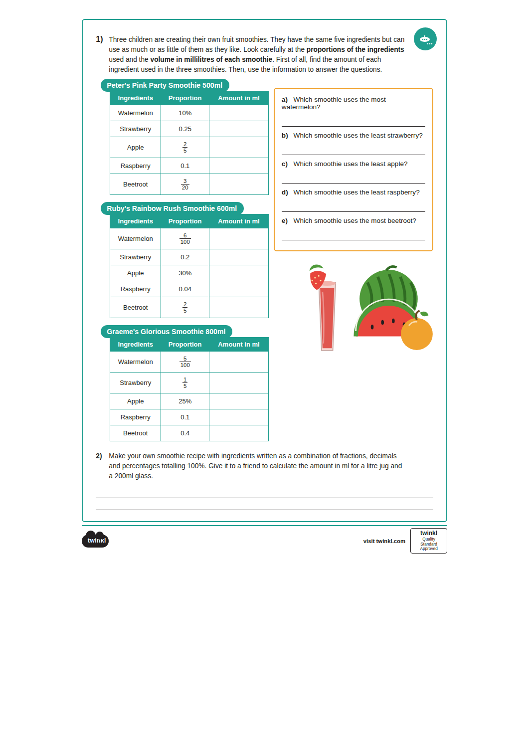•••
1)
Three children are creating their own fruit smoothies. They have the same five ingredients but can use as much or as little of them as they like. Look carefully at the proportions of the ingredients used and the volume in millilitres of each smoothie. First of all, find the amount of each ingredient used in the three smoothies. Then, use the information to answer the questions.
Peter's Pink Party Smoothie 500ml
| Ingredients | Proportion | Amount in ml |
| --- | --- | --- |
| Watermelon | 10% | |
| Strawberry | 0.25 | |
| Apple | 2 5 | |
| Raspberry | 0.1 | |
| Beetroot | 3 20 | |
Ruby's Rainbow Rush Smoothie 600ml
| Ingredients | Proportion | Amount in ml |
| --- | --- | --- |
| Watermelon | 6 100 | |
| Strawberry | 0.2 | |
| Apple | 30% | |
| Raspberry | 0.04 | |
| Beetroot | 2 5 | |
Graeme's Glorious Smoothie 800ml
| Ingredients | Proportion | Amount in ml |
| --- | --- | --- |
| Watermelon | 5 100 | |
| Strawberry | 1 5 | |
| Apple | 25% | |
| Raspberry | 0.1 | |
| Beetroot | 0.4 | |
a) Which smoothie uses the most watermelon?
b) Which smoothie uses the least strawberry?
c) Which smoothie uses the least apple?
d) Which smoothie uses the least raspberry?
e) Which smoothie uses the most beetroot?
2)
Make your own smoothie recipe with ingredients written as a combination of fractions, decimals and percentages totalling 100%. Give it to a friend to calculate the amount in ml for a litre jug and a 200ml glass.
twinkl
visit twinkl.com
twinkl Quality Standard
Approved